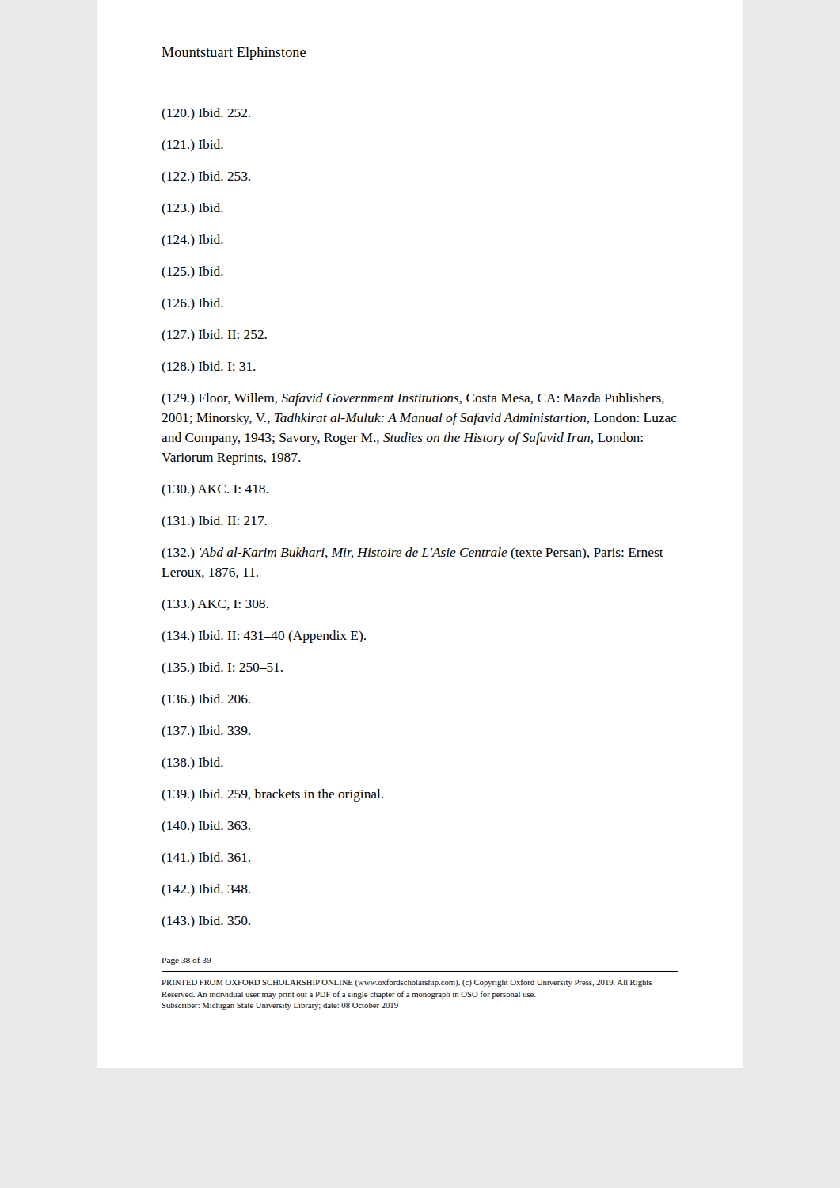Mountstuart Elphinstone
(120.) Ibid. 252.
(121.) Ibid.
(122.) Ibid. 253.
(123.) Ibid.
(124.) Ibid.
(125.) Ibid.
(126.) Ibid.
(127.) Ibid. II: 252.
(128.) Ibid. I: 31.
(129.) Floor, Willem, Safavid Government Institutions, Costa Mesa, CA: Mazda Publishers, 2001; Minorsky, V., Tadhkirat al-Muluk: A Manual of Safavid Administartion, London: Luzac and Company, 1943; Savory, Roger M., Studies on the History of Safavid Iran, London: Variorum Reprints, 1987.
(130.) AKC. I: 418.
(131.) Ibid. II: 217.
(132.) 'Abd al-Karim Bukhari, Mir, Histoire de L'Asie Centrale (texte Persan), Paris: Ernest Leroux, 1876, 11.
(133.) AKC, I: 308.
(134.) Ibid. II: 431–40 (Appendix E).
(135.) Ibid. I: 250–51.
(136.) Ibid. 206.
(137.) Ibid. 339.
(138.) Ibid.
(139.) Ibid. 259, brackets in the original.
(140.) Ibid. 363.
(141.) Ibid. 361.
(142.) Ibid. 348.
(143.) Ibid. 350.
Page 38 of 39
PRINTED FROM OXFORD SCHOLARSHIP ONLINE (www.oxfordscholarship.com). (c) Copyright Oxford University Press, 2019. All Rights Reserved. An individual user may print out a PDF of a single chapter of a monograph in OSO for personal use.
Subscriber: Michigan State University Library; date: 08 October 2019